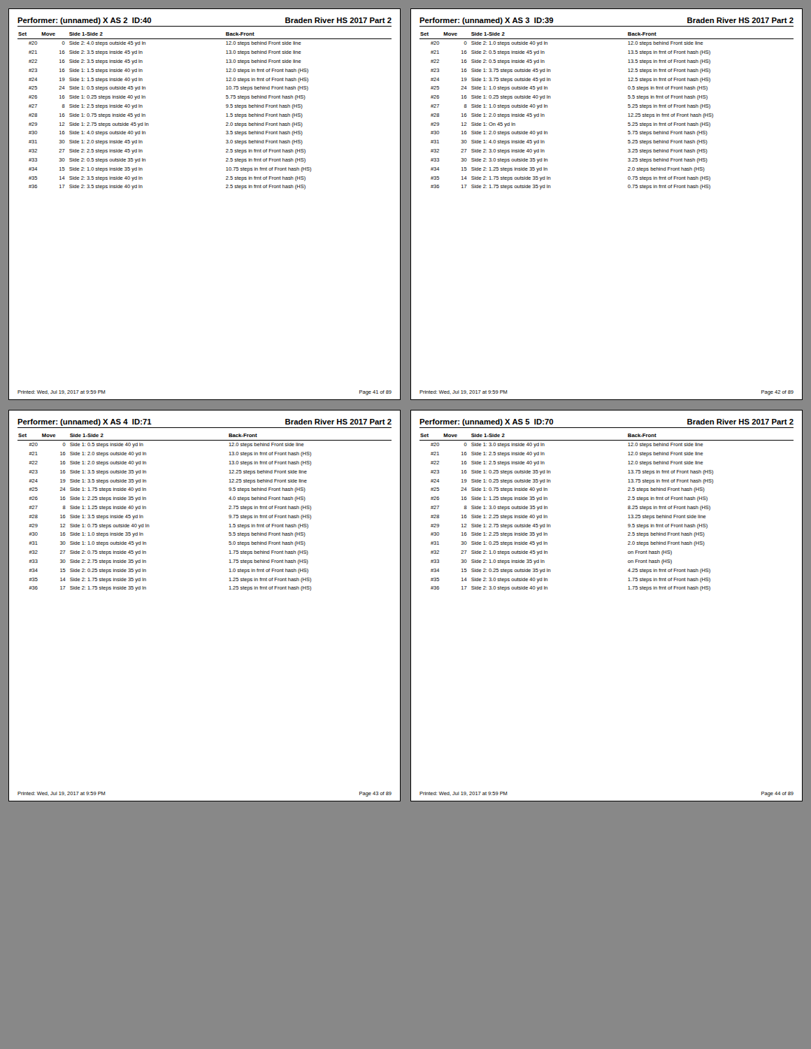Performer: (unnamed) X AS 2 ID:40 Braden River HS 2017 Part 2
| Set | Move | Side 1-Side 2 | Back-Front |
| --- | --- | --- | --- |
| #20 | 0 | Side 2: 4.0 steps outside 45 yd ln | 12.0 steps behind Front side line |
| #21 | 16 | Side 2: 3.5 steps inside 45 yd ln | 13.0 steps behind Front side line |
| #22 | 16 | Side 2: 3.5 steps inside 45 yd ln | 13.0 steps behind Front side line |
| #23 | 16 | Side 1: 1.5 steps inside 40 yd ln | 12.0 steps in frnt of Front hash (HS) |
| #24 | 19 | Side 1: 1.5 steps inside 40 yd ln | 12.0 steps in frnt of Front hash (HS) |
| #25 | 24 | Side 1: 0.5 steps outside 45 yd ln | 10.75 steps behind Front hash (HS) |
| #26 | 16 | Side 1: 0.25 steps inside 40 yd ln | 5.75 steps behind Front hash (HS) |
| #27 | 8 | Side 1: 2.5 steps inside 40 yd ln | 9.5 steps behind Front hash (HS) |
| #28 | 16 | Side 1: 0.75 steps inside 45 yd ln | 1.5 steps behind Front hash (HS) |
| #29 | 12 | Side 1: 2.75 steps outside 45 yd ln | 2.0 steps behind Front hash (HS) |
| #30 | 16 | Side 1: 4.0 steps outside 40 yd ln | 3.5 steps behind Front hash (HS) |
| #31 | 30 | Side 1: 2.0 steps inside 45 yd ln | 3.0 steps behind Front hash (HS) |
| #32 | 27 | Side 2: 2.5 steps inside 45 yd ln | 2.5 steps in frnt of Front hash (HS) |
| #33 | 30 | Side 2: 0.5 steps outside 35 yd ln | 2.5 steps in frnt of Front hash (HS) |
| #34 | 15 | Side 2: 1.0 steps inside 35 yd ln | 10.75 steps in frnt of Front hash (HS) |
| #35 | 14 | Side 2: 3.5 steps inside 40 yd ln | 2.5 steps in frnt of Front hash (HS) |
| #36 | 17 | Side 2: 3.5 steps inside 40 yd ln | 2.5 steps in frnt of Front hash (HS) |
Printed: Wed, Jul 19, 2017 at 9:59 PM Page 41 of 89
Performer: (unnamed) X AS 3 ID:39 Braden River HS 2017 Part 2
| Set | Move | Side 1-Side 2 | Back-Front |
| --- | --- | --- | --- |
| #20 | 0 | Side 2: 1.0 steps outside 40 yd ln | 12.0 steps behind Front side line |
| #21 | 16 | Side 2: 0.5 steps inside 45 yd ln | 13.5 steps in frnt of Front hash (HS) |
| #22 | 16 | Side 2: 0.5 steps inside 45 yd ln | 13.5 steps in frnt of Front hash (HS) |
| #23 | 16 | Side 1: 3.75 steps outside 45 yd ln | 12.5 steps in frnt of Front hash (HS) |
| #24 | 19 | Side 1: 3.75 steps outside 45 yd ln | 12.5 steps in frnt of Front hash (HS) |
| #25 | 24 | Side 1: 1.0 steps outside 45 yd ln | 0.5 steps in frnt of Front hash (HS) |
| #26 | 16 | Side 1: 0.25 steps outside 40 yd ln | 5.5 steps in frnt of Front hash (HS) |
| #27 | 8 | Side 1: 1.0 steps outside 40 yd ln | 5.25 steps in frnt of Front hash (HS) |
| #28 | 16 | Side 1: 2.0 steps inside 45 yd ln | 12.25 steps in frnt of Front hash (HS) |
| #29 | 12 | Side 1: On 45 yd ln | 5.25 steps in frnt of Front hash (HS) |
| #30 | 16 | Side 1: 2.0 steps outside 40 yd ln | 5.75 steps behind Front hash (HS) |
| #31 | 30 | Side 1: 4.0 steps inside 45 yd ln | 5.25 steps behind Front hash (HS) |
| #32 | 27 | Side 2: 3.0 steps inside 40 yd ln | 3.25 steps behind Front hash (HS) |
| #33 | 30 | Side 2: 3.0 steps outside 35 yd ln | 3.25 steps behind Front hash (HS) |
| #34 | 15 | Side 2: 1.25 steps inside 35 yd ln | 2.0 steps behind Front hash (HS) |
| #35 | 14 | Side 2: 1.75 steps outside 35 yd ln | 0.75 steps in frnt of Front hash (HS) |
| #36 | 17 | Side 2: 1.75 steps outside 35 yd ln | 0.75 steps in frnt of Front hash (HS) |
Printed: Wed, Jul 19, 2017 at 9:59 PM Page 42 of 89
Performer: (unnamed) X AS 4 ID:71 Braden River HS 2017 Part 2
| Set | Move | Side 1-Side 2 | Back-Front |
| --- | --- | --- | --- |
| #20 | 0 | Side 1: 0.5 steps inside 40 yd ln | 12.0 steps behind Front side line |
| #21 | 16 | Side 1: 2.0 steps outside 40 yd ln | 13.0 steps in frnt of Front hash (HS) |
| #22 | 16 | Side 1: 2.0 steps outside 40 yd ln | 13.0 steps in frnt of Front hash (HS) |
| #23 | 16 | Side 1: 3.5 steps outside 35 yd ln | 12.25 steps behind Front side line |
| #24 | 19 | Side 1: 3.5 steps outside 35 yd ln | 12.25 steps behind Front side line |
| #25 | 24 | Side 1: 1.75 steps inside 40 yd ln | 9.5 steps behind Front hash (HS) |
| #26 | 16 | Side 1: 2.25 steps inside 35 yd ln | 4.0 steps behind Front hash (HS) |
| #27 | 8 | Side 1: 1.25 steps inside 40 yd ln | 2.75 steps in frnt of Front hash (HS) |
| #28 | 16 | Side 1: 3.5 steps inside 45 yd ln | 9.75 steps in frnt of Front hash (HS) |
| #29 | 12 | Side 1: 0.75 steps outside 40 yd ln | 1.5 steps in frnt of Front hash (HS) |
| #30 | 16 | Side 1: 1.0 steps inside 35 yd ln | 5.5 steps behind Front hash (HS) |
| #31 | 30 | Side 1: 1.0 steps outside 45 yd ln | 5.0 steps behind Front hash (HS) |
| #32 | 27 | Side 2: 0.75 steps inside 45 yd ln | 1.75 steps behind Front hash (HS) |
| #33 | 30 | Side 2: 2.75 steps inside 35 yd ln | 1.75 steps behind Front hash (HS) |
| #34 | 15 | Side 2: 0.25 steps inside 35 yd ln | 1.0 steps in frnt of Front hash (HS) |
| #35 | 14 | Side 2: 1.75 steps inside 35 yd ln | 1.25 steps in frnt of Front hash (HS) |
| #36 | 17 | Side 2: 1.75 steps inside 35 yd ln | 1.25 steps in frnt of Front hash (HS) |
Printed: Wed, Jul 19, 2017 at 9:59 PM Page 43 of 89
Performer: (unnamed) X AS 5 ID:70 Braden River HS 2017 Part 2
| Set | Move | Side 1-Side 2 | Back-Front |
| --- | --- | --- | --- |
| #20 | 0 | Side 1: 3.0 steps inside 40 yd ln | 12.0 steps behind Front side line |
| #21 | 16 | Side 1: 2.5 steps inside 40 yd ln | 12.0 steps behind Front side line |
| #22 | 16 | Side 1: 2.5 steps inside 40 yd ln | 12.0 steps behind Front side line |
| #23 | 16 | Side 1: 0.25 steps outside 35 yd ln | 13.75 steps in frnt of Front hash (HS) |
| #24 | 19 | Side 1: 0.25 steps outside 35 yd ln | 13.75 steps in frnt of Front hash (HS) |
| #25 | 24 | Side 1: 0.75 steps inside 40 yd ln | 2.5 steps behind Front hash (HS) |
| #26 | 16 | Side 1: 1.25 steps inside 35 yd ln | 2.5 steps in frnt of Front hash (HS) |
| #27 | 8 | Side 1: 3.0 steps outside 35 yd ln | 8.25 steps in frnt of Front hash (HS) |
| #28 | 16 | Side 1: 2.25 steps inside 40 yd ln | 13.25 steps behind Front side line |
| #29 | 12 | Side 1: 2.75 steps outside 45 yd ln | 9.5 steps in frnt of Front hash (HS) |
| #30 | 16 | Side 1: 2.25 steps inside 35 yd ln | 2.5 steps behind Front hash (HS) |
| #31 | 30 | Side 1: 0.25 steps inside 45 yd ln | 2.0 steps behind Front hash (HS) |
| #32 | 27 | Side 2: 1.0 steps outside 45 yd ln | on Front hash (HS) |
| #33 | 30 | Side 2: 1.0 steps inside 35 yd ln | on Front hash (HS) |
| #34 | 15 | Side 2: 0.25 steps outside 35 yd ln | 4.25 steps in frnt of Front hash (HS) |
| #35 | 14 | Side 2: 3.0 steps outside 40 yd ln | 1.75 steps in frnt of Front hash (HS) |
| #36 | 17 | Side 2: 3.0 steps outside 40 yd ln | 1.75 steps in frnt of Front hash (HS) |
Printed: Wed, Jul 19, 2017 at 9:59 PM Page 44 of 89